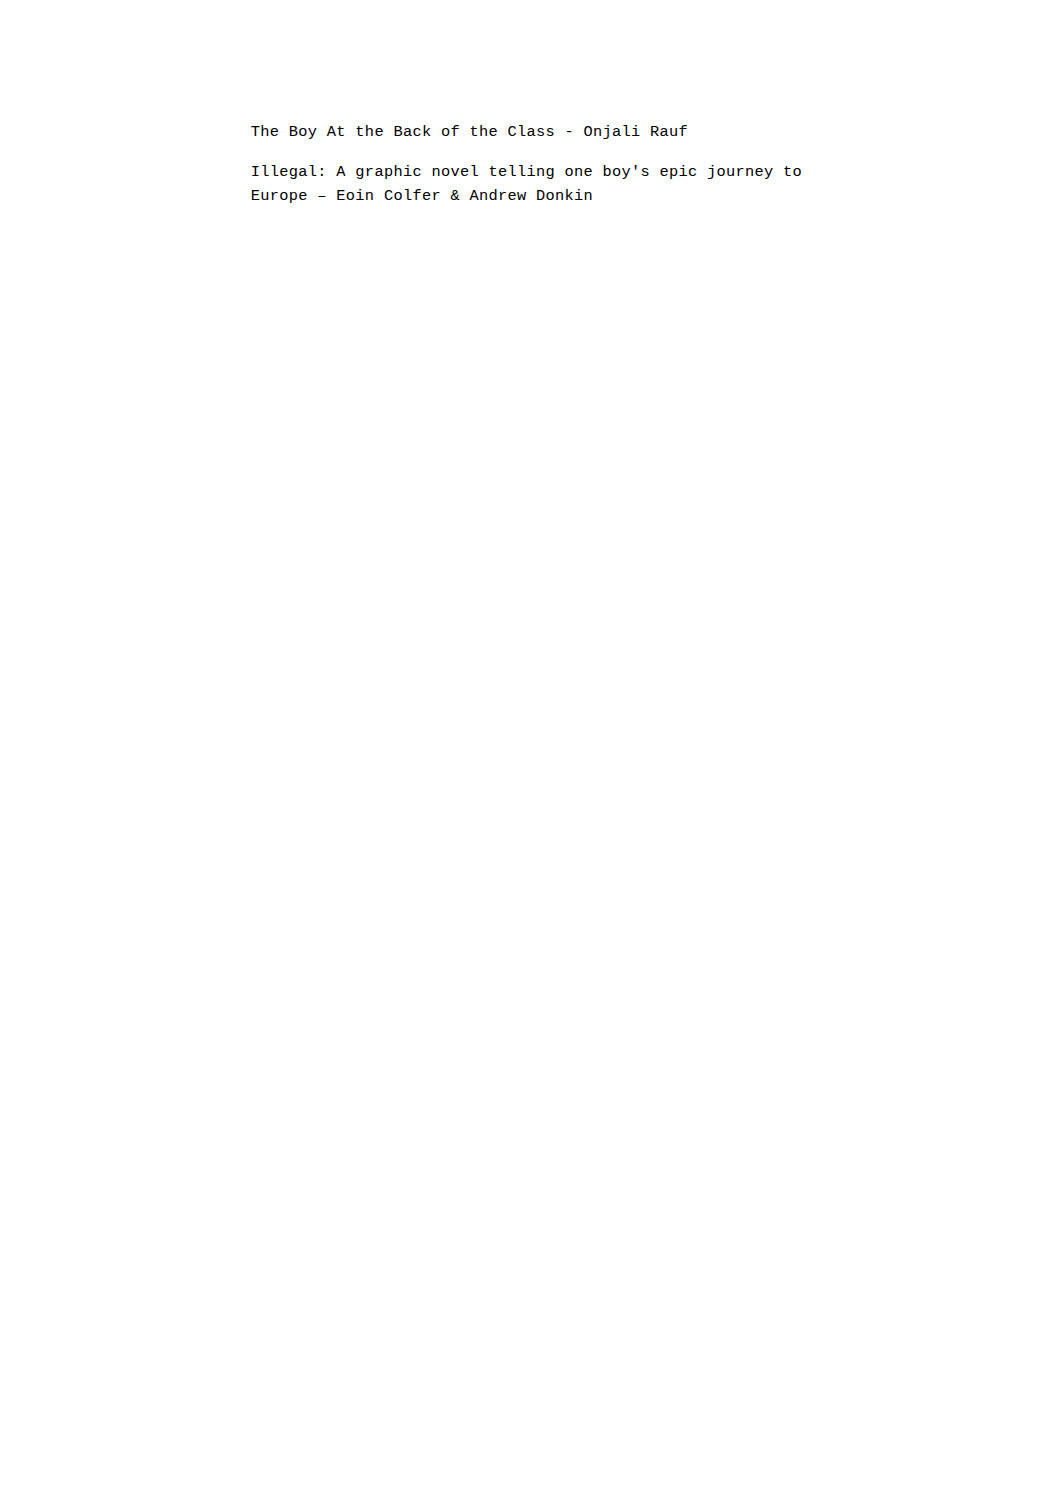The Boy At the Back of the Class - Onjali Rauf
Illegal: A graphic novel telling one boy's epic journey to Europe – Eoin Colfer & Andrew Donkin